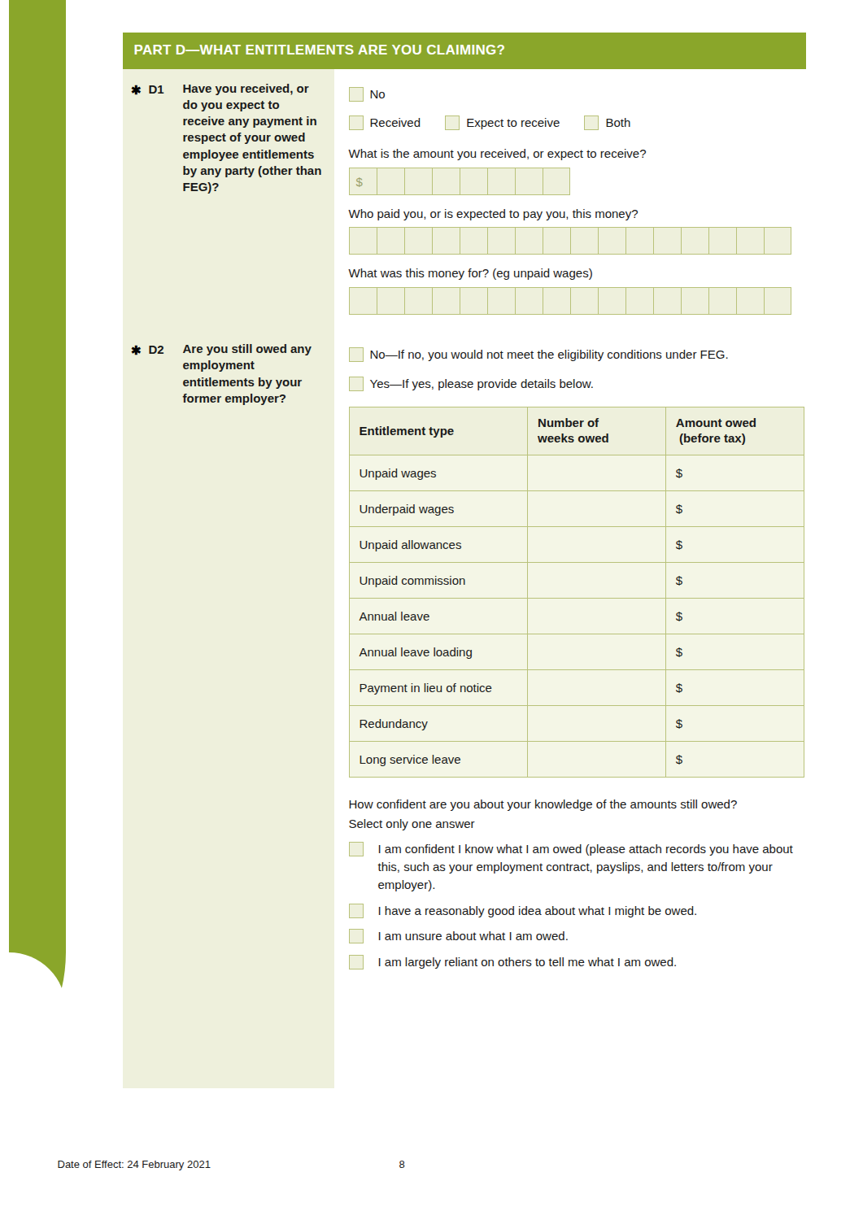PART D—WHAT ENTITLEMENTS ARE YOU CLAIMING?
✱ D1 Have you received, or do you expect to receive any payment in respect of your owed employee entitlements by any party (other than FEG)?
No
Received Expect to receive Both
What is the amount you received, or expect to receive?
Who paid you, or is expected to pay you, this money?
What was this money for? (eg unpaid wages)
✱ D2 Are you still owed any employment entitlements by your former employer?
No—If no, you would not meet the eligibility conditions under FEG.
Yes—If yes, please provide details below.
| Entitlement type | Number of weeks owed | Amount owed (before tax) |
| --- | --- | --- |
| Unpaid wages | | |
| Underpaid wages | | |
| Unpaid allowances | | |
| Unpaid commission | | |
| Annual leave | | |
| Annual leave loading | | |
| Payment in lieu of notice | | |
| Redundancy | | |
| Long service leave | | |
How confident are you about your knowledge of the amounts still owed?
Select only one answer
I am confident I know what I am owed (please attach records you have about this, such as your employment contract, payslips, and letters to/from your employer).
I have a reasonably good idea about what I might be owed.
I am unsure about what I am owed.
I am largely reliant on others to tell me what I am owed.
Date of Effect: 24 February 2021
8